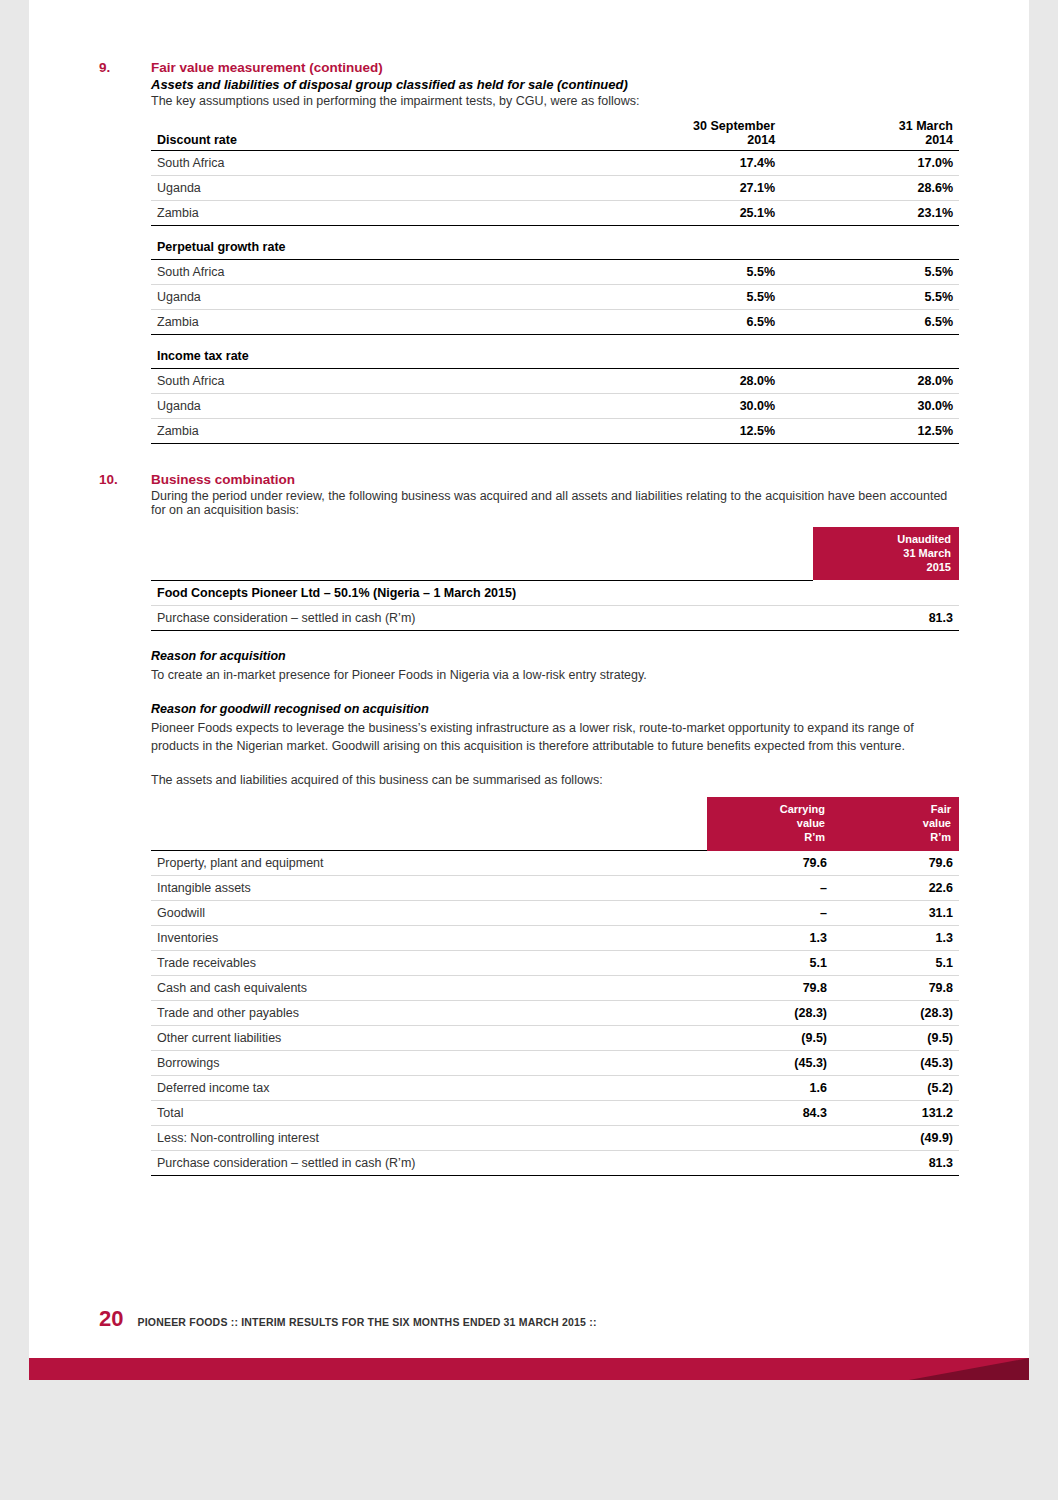9.
Fair value measurement (continued)
Assets and liabilities of disposal group classified as held for sale (continued)
The key assumptions used in performing the impairment tests, by CGU, were as follows:
| Discount rate | 30 September 2014 | 31 March 2014 |
| --- | --- | --- |
| South Africa | 17.4% | 17.0% |
| Uganda | 27.1% | 28.6% |
| Zambia | 25.1% | 23.1% |
| Perpetual growth rate | | |
| South Africa | 5.5% | 5.5% |
| Uganda | 5.5% | 5.5% |
| Zambia | 6.5% | 6.5% |
| Income tax rate | | |
| South Africa | 28.0% | 28.0% |
| Uganda | 30.0% | 30.0% |
| Zambia | 12.5% | 12.5% |
10.
Business combination
During the period under review, the following business was acquired and all assets and liabilities relating to the acquisition have been accounted for on an acquisition basis:
| | Unaudited 31 March 2015 |
| --- | --- |
| Food Concepts Pioneer Ltd – 50.1% (Nigeria – 1 March 2015) | |
| Purchase consideration – settled in cash (R’m) | 81.3 |
Reason for acquisition
To create an in-market presence for Pioneer Foods in Nigeria via a low-risk entry strategy.
Reason for goodwill recognised on acquisition
Pioneer Foods expects to leverage the business’s existing infrastructure as a lower risk, route-to-market opportunity to expand its range of products in the Nigerian market. Goodwill arising on this acquisition is therefore attributable to future benefits expected from this venture.
The assets and liabilities acquired of this business can be summarised as follows:
| | Carrying value R’m | Fair value R’m |
| --- | --- | --- |
| Property, plant and equipment | 79.6 | 79.6 |
| Intangible assets | – | 22.6 |
| Goodwill | – | 31.1 |
| Inventories | 1.3 | 1.3 |
| Trade receivables | 5.1 | 5.1 |
| Cash and cash equivalents | 79.8 | 79.8 |
| Trade and other payables | (28.3) | (28.3) |
| Other current liabilities | (9.5) | (9.5) |
| Borrowings | (45.3) | (45.3) |
| Deferred income tax | 1.6 | (5.2) |
| Total | 84.3 | 131.2 |
| Less: Non-controlling interest | | (49.9) |
| Purchase consideration – settled in cash (R’m) | | 81.3 |
20
PIONEER FOODS :: INTERIM RESULTS FOR THE SIX MONTHS ENDED 31 MARCH 2015 ::